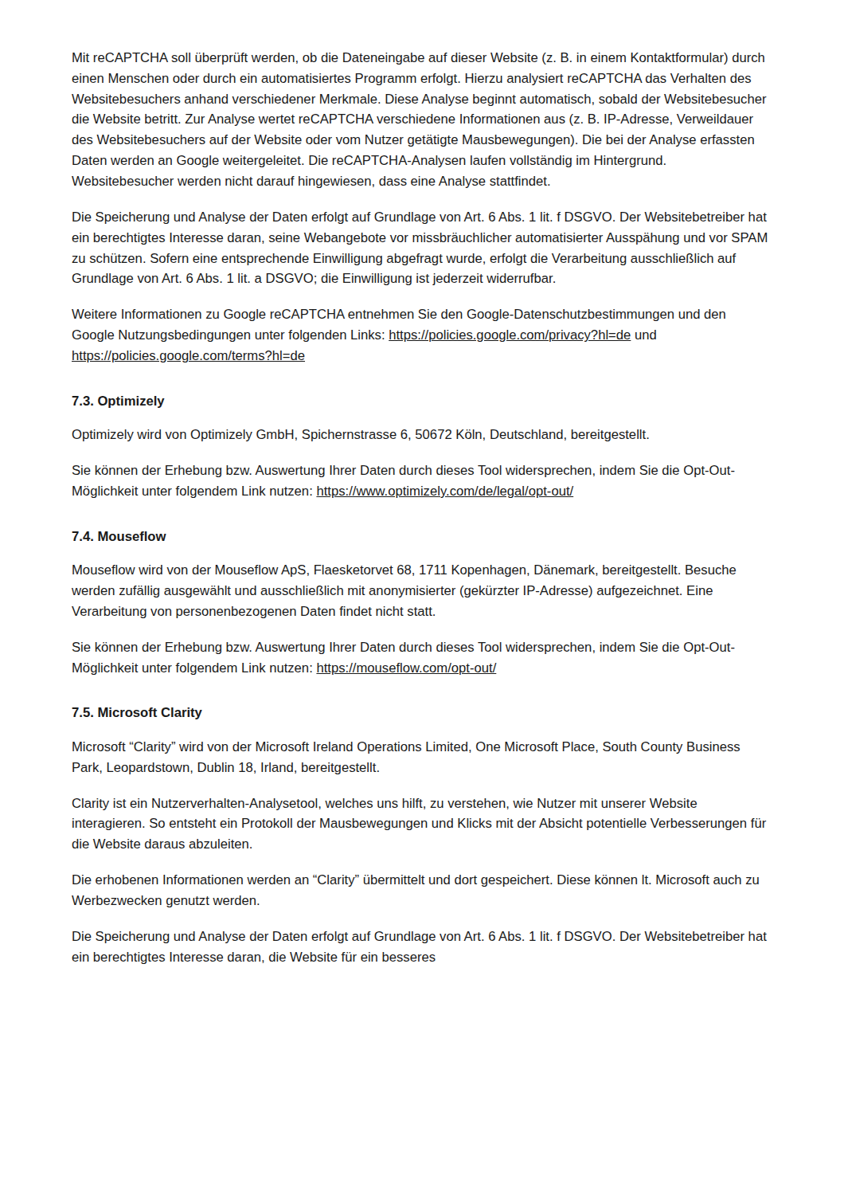Mit reCAPTCHA soll überprüft werden, ob die Dateneingabe auf dieser Website (z. B. in einem Kontaktformular) durch einen Menschen oder durch ein automatisiertes Programm erfolgt. Hierzu analysiert reCAPTCHA das Verhalten des Websitebesuchers anhand verschiedener Merkmale. Diese Analyse beginnt automatisch, sobald der Websitebesucher die Website betritt. Zur Analyse wertet reCAPTCHA verschiedene Informationen aus (z. B. IP-Adresse, Verweildauer des Websitebesuchers auf der Website oder vom Nutzer getätigte Mausbewegungen). Die bei der Analyse erfassten Daten werden an Google weitergeleitet. Die reCAPTCHA-Analysen laufen vollständig im Hintergrund. Websitebesucher werden nicht darauf hingewiesen, dass eine Analyse stattfindet.
Die Speicherung und Analyse der Daten erfolgt auf Grundlage von Art. 6 Abs. 1 lit. f DSGVO. Der Websitebetreiber hat ein berechtigtes Interesse daran, seine Webangebote vor missbräuchlicher automatisierter Ausspähung und vor SPAM zu schützen. Sofern eine entsprechende Einwilligung abgefragt wurde, erfolgt die Verarbeitung ausschließlich auf Grundlage von Art. 6 Abs. 1 lit. a DSGVO; die Einwilligung ist jederzeit widerrufbar.
Weitere Informationen zu Google reCAPTCHA entnehmen Sie den Google-Datenschutzbestimmungen und den Google Nutzungsbedingungen unter folgenden Links: https://policies.google.com/privacy?hl=de und https://policies.google.com/terms?hl=de
7.3. Optimizely
Optimizely wird von Optimizely GmbH, Spichernstrasse 6, 50672 Köln, Deutschland, bereitgestellt.
Sie können der Erhebung bzw. Auswertung Ihrer Daten durch dieses Tool widersprechen, indem Sie die Opt-Out-Möglichkeit unter folgendem Link nutzen: https://www.optimizely.com/de/legal/opt-out/
7.4. Mouseflow
Mouseflow wird von der Mouseflow ApS, Flaesketorvet 68, 1711 Kopenhagen, Dänemark, bereitgestellt. Besuche werden zufällig ausgewählt und ausschließlich mit anonymisierter (gekürzter IP-Adresse) aufgezeichnet. Eine Verarbeitung von personenbezogenen Daten findet nicht statt.
Sie können der Erhebung bzw. Auswertung Ihrer Daten durch dieses Tool widersprechen, indem Sie die Opt-Out-Möglichkeit unter folgendem Link nutzen: https://mouseflow.com/opt-out/
7.5. Microsoft Clarity
Microsoft “Clarity” wird von der Microsoft Ireland Operations Limited, One Microsoft Place, South County Business Park, Leopardstown, Dublin 18, Irland, bereitgestellt.
Clarity ist ein Nutzerverhalten-Analysetool, welches uns hilft, zu verstehen, wie Nutzer mit unserer Website interagieren. So entsteht ein Protokoll der Mausbewegungen und Klicks mit der Absicht potentielle Verbesserungen für die Website daraus abzuleiten.
Die erhobenen Informationen werden an “Clarity” übermittelt und dort gespeichert. Diese können lt. Microsoft auch zu Werbezwecken genutzt werden.
Die Speicherung und Analyse der Daten erfolgt auf Grundlage von Art. 6 Abs. 1 lit. f DSGVO. Der Websitebetreiber hat ein berechtigtes Interesse daran, die Website für ein besseres